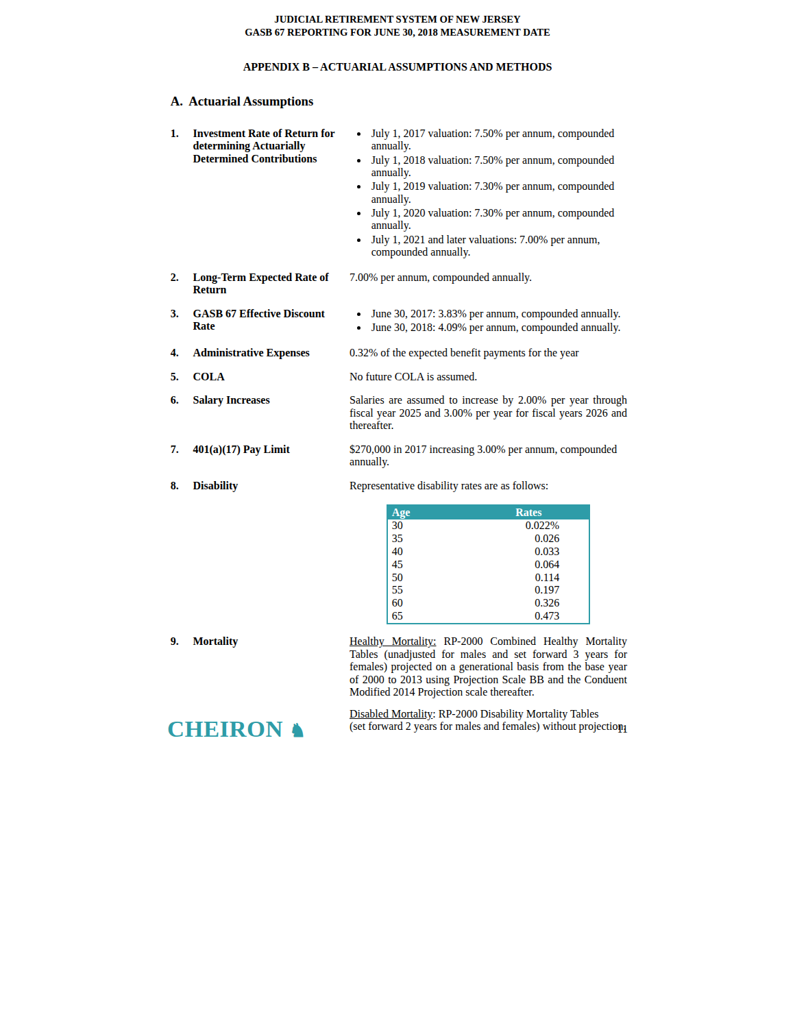JUDICIAL RETIREMENT SYSTEM OF NEW JERSEY
GASB 67 REPORTING FOR JUNE 30, 2018 MEASUREMENT DATE
APPENDIX B – ACTUARIAL ASSUMPTIONS AND METHODS
A. Actuarial Assumptions
| 1. | Investment Rate of Return for determining Actuarially Determined Contributions | July 1, 2017 valuation: 7.50% per annum, compounded annually. July 1, 2018 valuation: 7.50% per annum, compounded annually. July 1, 2019 valuation: 7.30% per annum, compounded annually. July 1, 2020 valuation: 7.30% per annum, compounded annually. July 1, 2021 and later valuations: 7.00% per annum, compounded annually. |
| 2. | Long-Term Expected Rate of Return | 7.00% per annum, compounded annually. |
| 3. | GASB 67 Effective Discount Rate | June 30, 2017: 3.83% per annum, compounded annually. June 30, 2018: 4.09% per annum, compounded annually. |
| 4. | Administrative Expenses | 0.32% of the expected benefit payments for the year |
| 5. | COLA | No future COLA is assumed. |
| 6. | Salary Increases | Salaries are assumed to increase by 2.00% per year through fiscal year 2025 and 3.00% per year for fiscal years 2026 and thereafter. |
| 7. | 401(a)(17) Pay Limit | $270,000 in 2017 increasing 3.00% per annum, compounded annually. |
| 8. | Disability | Representative disability rates are as follows: / Age / Rates / / --- / --- / / 30 / 0.022% / / 35 / 0.026 / / 40 / 0.033 / / 45 / 0.064 / / 50 / 0.114 / / 55 / 0.197 / / 60 / 0.326 / / 65 / 0.473 / |
| 9. | Mortality | Healthy Mortality: RP-2000 Combined Healthy Mortality Tables (unadjusted for males and set forward 3 years for females) projected on a generational basis from the base year of 2000 to 2013 using Projection Scale BB and the Conduent Modified 2014 Projection scale thereafter. Disabled Mortality : RP-2000 Disability Mortality Tables (set forward 2 years for males and females) without projection. |
CHEIRON ♞
11